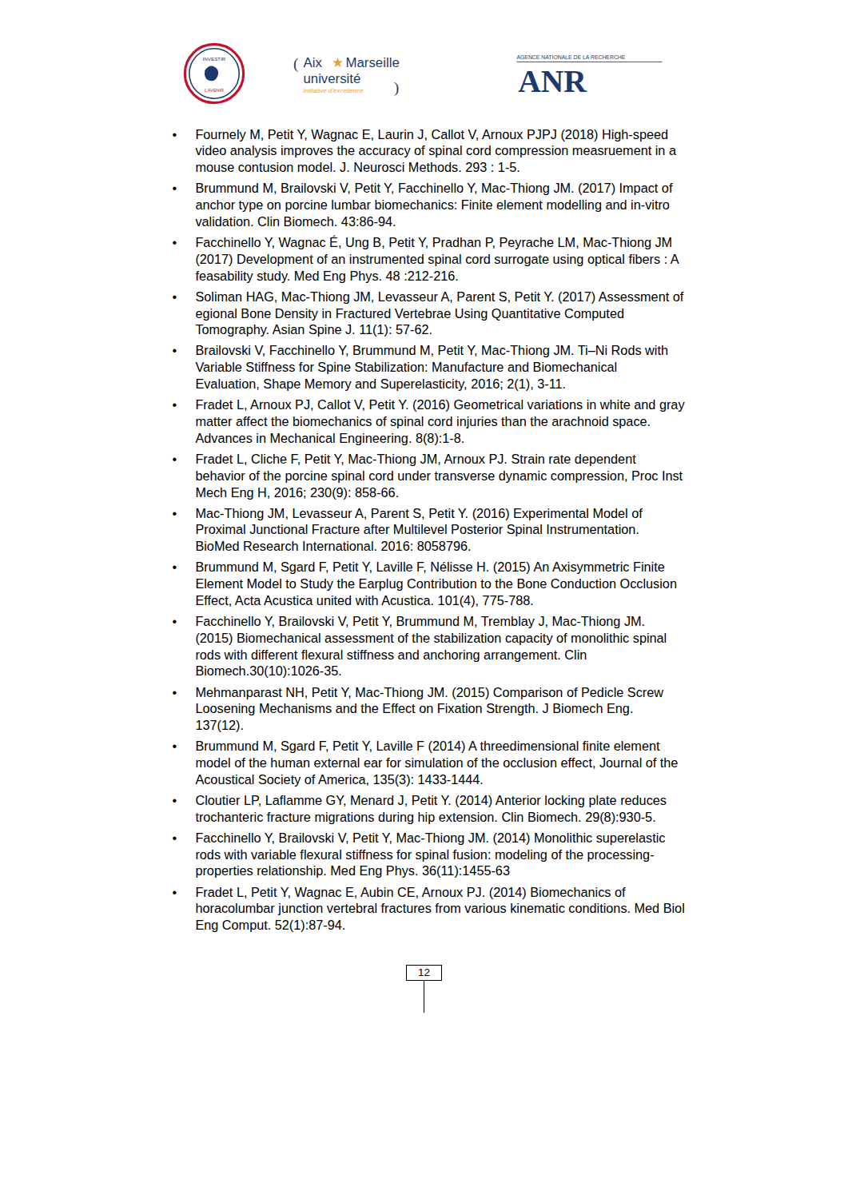Fournely M, Petit Y, Wagnac E, Laurin J, Callot V, Arnoux PJPJ (2018) High-speed video analysis improves the accuracy of spinal cord compression measruement in a mouse contusion model. J. Neurosci Methods. 293 : 1-5.
Brummund M, Brailovski V, Petit Y, Facchinello Y, Mac-Thiong JM. (2017) Impact of anchor type on porcine lumbar biomechanics: Finite element modelling and in-vitro validation. Clin Biomech. 43:86-94.
Facchinello Y, Wagnac É, Ung B, Petit Y, Pradhan P, Peyrache LM, Mac-Thiong JM (2017) Development of an instrumented spinal cord surrogate using optical fibers : A feasability study. Med Eng Phys. 48 :212-216.
Soliman HAG, Mac-Thiong JM, Levasseur A, Parent S, Petit Y. (2017) Assessment of egional Bone Density in Fractured Vertebrae Using Quantitative Computed Tomography. Asian Spine J. 11(1): 57-62.
Brailovski V, Facchinello Y, Brummund M, Petit Y, Mac-Thiong JM. Ti–Ni Rods with Variable Stiffness for Spine Stabilization: Manufacture and Biomechanical Evaluation, Shape Memory and Superelasticity, 2016; 2(1), 3-11.
Fradet L, Arnoux PJ, Callot V, Petit Y. (2016) Geometrical variations in white and gray matter affect the biomechanics of spinal cord injuries than the arachnoid space. Advances in Mechanical Engineering. 8(8):1-8.
Fradet L, Cliche F, Petit Y, Mac-Thiong JM, Arnoux PJ. Strain rate dependent behavior of the porcine spinal cord under transverse dynamic compression, Proc Inst Mech Eng H, 2016; 230(9): 858-66.
Mac-Thiong JM, Levasseur A, Parent S, Petit Y. (2016) Experimental Model of Proximal Junctional Fracture after Multilevel Posterior Spinal Instrumentation. BioMed Research International. 2016: 8058796.
Brummund M, Sgard F, Petit Y, Laville F, Nélisse H. (2015) An Axisymmetric Finite Element Model to Study the Earplug Contribution to the Bone Conduction Occlusion Effect, Acta Acustica united with Acustica. 101(4), 775-788.
Facchinello Y, Brailovski V, Petit Y, Brummund M, Tremblay J, Mac-Thiong JM. (2015) Biomechanical assessment of the stabilization capacity of monolithic spinal rods with different flexural stiffness and anchoring arrangement. Clin Biomech.30(10):1026-35.
Mehmanparast NH, Petit Y, Mac-Thiong JM. (2015) Comparison of Pedicle Screw Loosening Mechanisms and the Effect on Fixation Strength. J Biomech Eng. 137(12).
Brummund M, Sgard F, Petit Y, Laville F (2014) A threedimensional finite element model of the human external ear for simulation of the occlusion effect, Journal of the Acoustical Society of America, 135(3): 1433-1444.
Cloutier LP, Laflamme GY, Menard J, Petit Y. (2014) Anterior locking plate reduces trochanteric fracture migrations during hip extension. Clin Biomech. 29(8):930-5.
Facchinello Y, Brailovski V, Petit Y, Mac-Thiong JM. (2014) Monolithic superelastic rods with variable flexural stiffness for spinal fusion: modeling of the processing-properties relationship. Med Eng Phys. 36(11):1455-63
Fradet L, Petit Y, Wagnac E, Aubin CE, Arnoux PJ. (2014) Biomechanics of horacolumbar junction vertebral fractures from various kinematic conditions. Med Biol Eng Comput. 52(1):87-94.
12